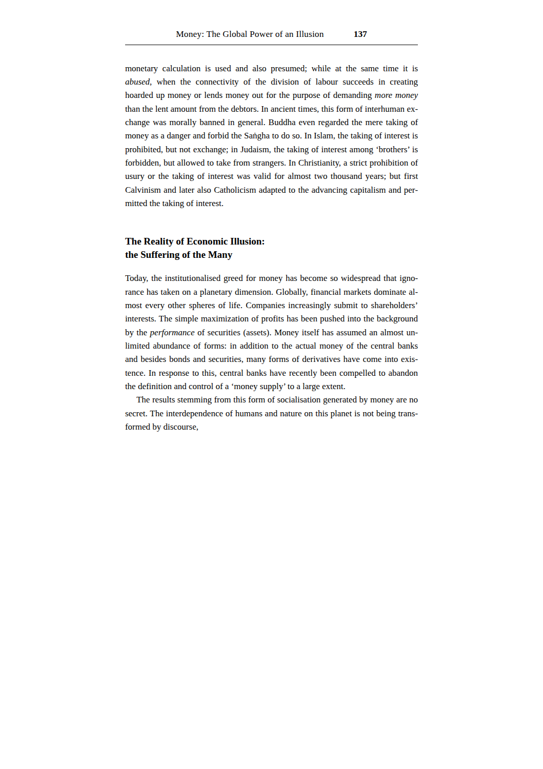Money: The Global Power of an Illusion 137
monetary calculation is used and also presumed; while at the same time it is abused, when the connectivity of the division of labour succeeds in creating hoarded up money or lends money out for the purpose of demanding more money than the lent amount from the debtors. In ancient times, this form of interhuman exchange was morally banned in general. Buddha even regarded the mere taking of money as a danger and forbid the Saṅgha to do so. In Islam, the taking of interest is prohibited, but not exchange; in Judaism, the taking of interest among ‘brothers’ is forbidden, but allowed to take from strangers. In Christianity, a strict prohibition of usury or the taking of interest was valid for almost two thousand years; but first Calvinism and later also Catholicism adapted to the advancing capitalism and permitted the taking of interest.
The Reality of Economic Illusion:
the Suffering of the Many
Today, the institutionalised greed for money has become so widespread that ignorance has taken on a planetary dimension. Globally, financial markets dominate almost every other spheres of life. Companies increasingly submit to shareholders’ interests. The simple maximization of profits has been pushed into the background by the performance of securities (assets). Money itself has assumed an almost unlimited abundance of forms: in addition to the actual money of the central banks and besides bonds and securities, many forms of derivatives have come into existence. In response to this, central banks have recently been compelled to abandon the definition and control of a ‘money supply’ to a large extent.
The results stemming from this form of socialisation generated by money are no secret. The interdependence of humans and nature on this planet is not being transformed by discourse,